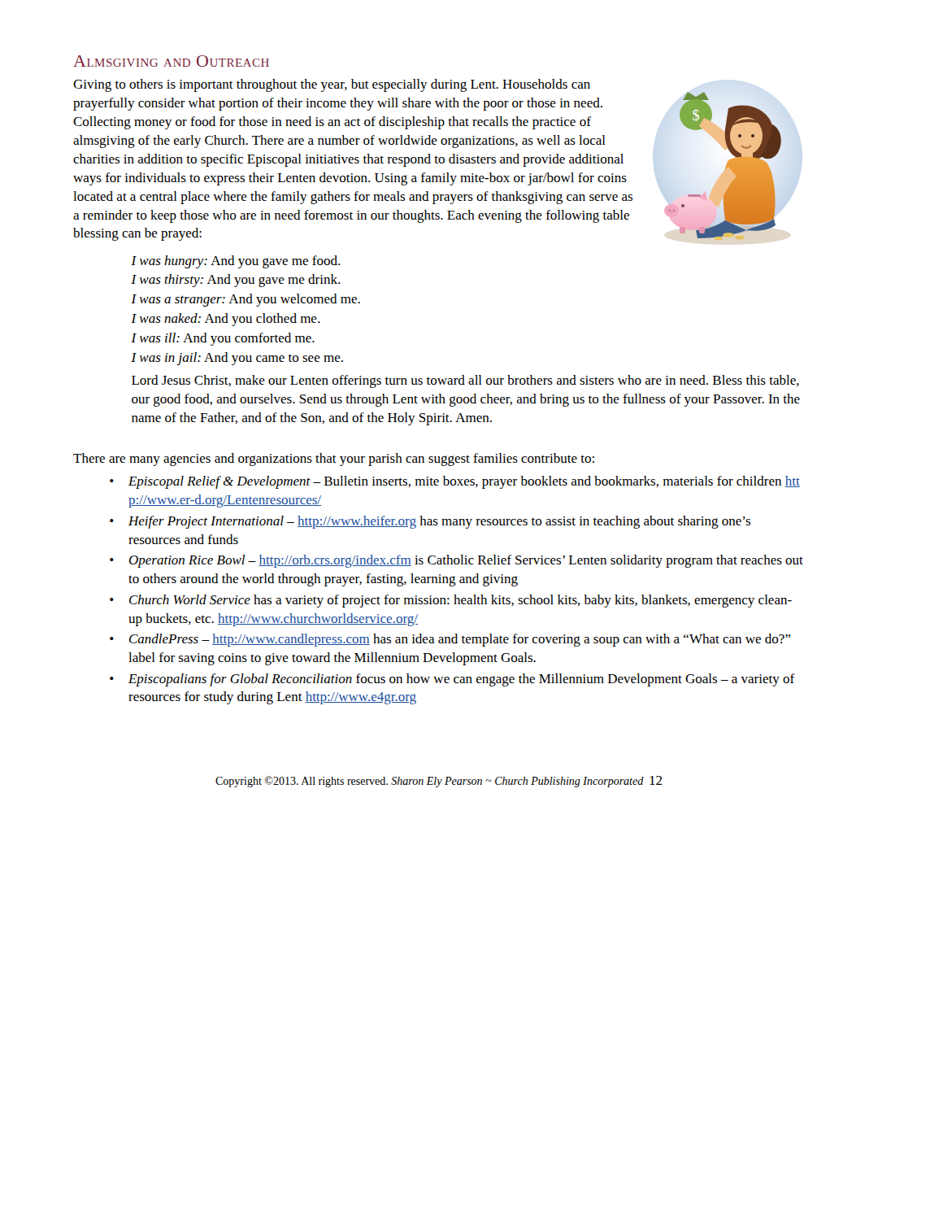Almsgiving and Outreach
$
Giving to others is important throughout the year, but especially during Lent. Households can prayerfully consider what portion of their income they will share with the poor or those in need. Collecting money or food for those in need is an act of discipleship that recalls the practice of almsgiving of the early Church. There are a number of worldwide organizations, as well as local charities in addition to specific Episcopal initiatives that respond to disasters and provide additional ways for individuals to express their Lenten devotion. Using a family mite-box or jar/bowl for coins located at a central place where the family gathers for meals and prayers of thanksgiving can serve as a reminder to keep those who are in need foremost in our thoughts. Each evening the following table blessing can be prayed:
I was hungry: And you gave me food.
I was thirsty: And you gave me drink.
I was a stranger: And you welcomed me.
I was naked: And you clothed me.
I was ill: And you comforted me.
I was in jail: And you came to see me.
Lord Jesus Christ, make our Lenten offerings turn us toward all our brothers and sisters who are in need. Bless this table, our good food, and ourselves. Send us through Lent with good cheer, and bring us to the fullness of your Passover. In the name of the Father, and of the Son, and of the Holy Spirit. Amen.
There are many agencies and organizations that your parish can suggest families contribute to:
Episcopal Relief & Development – Bulletin inserts, mite boxes, prayer booklets and bookmarks, materials for children http://www.er-d.org/Lentenresources/
Heifer Project International – http://www.heifer.org has many resources to assist in teaching about sharing one’s resources and funds
Operation Rice Bowl – http://orb.crs.org/index.cfm is Catholic Relief Services’ Lenten solidarity program that reaches out to others around the world through prayer, fasting, learning and giving
Church World Service has a variety of project for mission: health kits, school kits, baby kits, blankets, emergency clean-up buckets, etc. http://www.churchworldservice.org/
CandlePress – http://www.candlepress.com has an idea and template for covering a soup can with a “What can we do?” label for saving coins to give toward the Millennium Development Goals.
Episcopalians for Global Reconciliation focus on how we can engage the Millennium Development Goals – a variety of resources for study during Lent http://www.e4gr.org
Copyright ©2013. All rights reserved. Sharon Ely Pearson ~ Church Publishing Incorporated 12